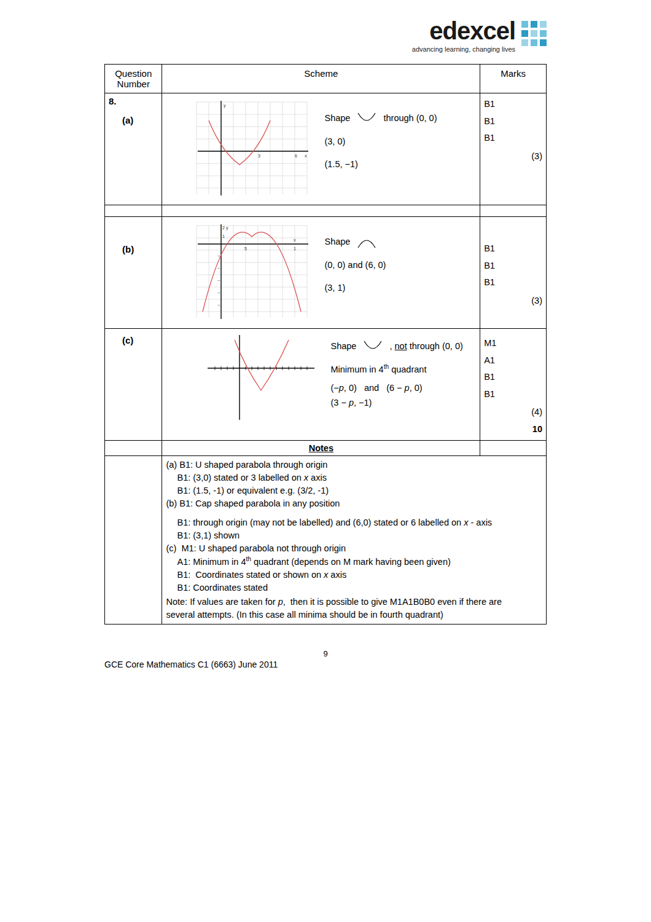edexcel
advancing learning, changing lives
| Question Number | Scheme | Marks |
| --- | --- | --- |
| 8. (a) | y x 3 6 Shape through (0, 0) (3, 0) (1.5, −1) | B1 B1 B1 (3) |
| (b) | 2 y 1 5 x 1 − − − − − Shape (0, 0) and (6, 0) (3, 1) | B1 B1 B1 (3) |
| (c) | Shape , not through (0, 0) Minimum in 4 th quadrant (− p , 0) and (6 − p , 0) (3 − p , −1) | M1 A1 B1 B1 (4) 10 |
| | Notes | |
| | (a) B1: U shaped parabola through origin B1: (3,0) stated or 3 labelled on x axis B1: (1.5, -1) or equivalent e.g. (3/2, -1) (b) B1: Cap shaped parabola in any position B1: through origin (may not be labelled) and (6,0) stated or 6 labelled on x - axis B1: (3,1) shown (c) M1: U shaped parabola not through origin A1: Minimum in 4 th quadrant (depends on M mark having been given) B1: Coordinates stated or shown on x axis B1: Coordinates stated Note: If values are taken for p , then it is possible to give M1A1B0B0 even if there are several attempts. (In this case all minima should be in fourth quadrant) |
9
GCE Core Mathematics C1 (6663) June 2011